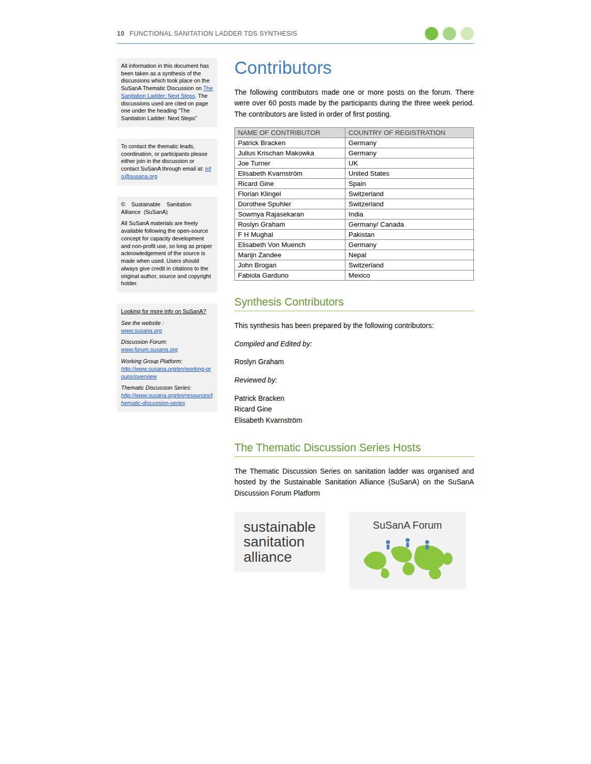10 FUNCTIONAL SANITATION LADDER TDS SYNTHESIS
All information in this document has been taken as a synthesis of the discussions which took place on the SuSanA Thematic Discussion on The Sanitation Ladder: Next Steps. The discussions used are cited on page one under the heading “The Sanitation Ladder: Next Steps”
To contact the thematic leads, coordination, or participants please either join in the discussion or contact SuSanA through email at: info@susana.org
© Sustainable Sanitation Alliance (SuSanA)
All SuSanA materials are freely available following the open-source concept for capacity development and non-profit use, so long as proper acknowledgement of the source is made when used. Users should always give credit in citations to the original author, source and copyright holder.
Looking for more info on SuSanA?
See the website :
www.susana.org
Discussion Forum:
www.forum.susana.org
Working Group Platform:
http://www.susana.org/en/working-groups/overview
Thematic Discussion Series:
http://www.susana.org/en/resources/thematic-discussion-series
Contributors
The following contributors made one or more posts on the forum. There were over 60 posts made by the participants during the three week period. The contributors are listed in order of first posting.
| NAME OF CONTRIBUTOR | COUNTRY OF REGISTRATION |
| --- | --- |
| Patrick Bracken | Germany |
| Julius Krischan Makowka | Germany |
| Joe Turner | UK |
| Elisabeth Kvarnström | United States |
| Ricard Gine | Spain |
| Florian Klingel | Switzerland |
| Dorothee Spuhler | Switzerland |
| Sowmya Rajasekaran | India |
| Roslyn Graham | Germany/ Canada |
| F H Mughal | Pakistan |
| Elisabeth Von Muench | Germany |
| Marijn Zandee | Nepal |
| John Brogan | Switzerland |
| Fabiola Garduno | Mexico |
Synthesis Contributors
This synthesis has been prepared by the following contributors:
Compiled and Edited by:
Roslyn Graham
Reviewed by:
Patrick Bracken
Ricard Gine
Elisabeth Kvarnström
The Thematic Discussion Series Hosts
The Thematic Discussion Series on sanitation ladder was organised and hosted by the Sustainable Sanitation Alliance (SuSanA) on the SuSanA Discussion Forum Platform
sustainable
sanitation
alliance
SuSanA Forum